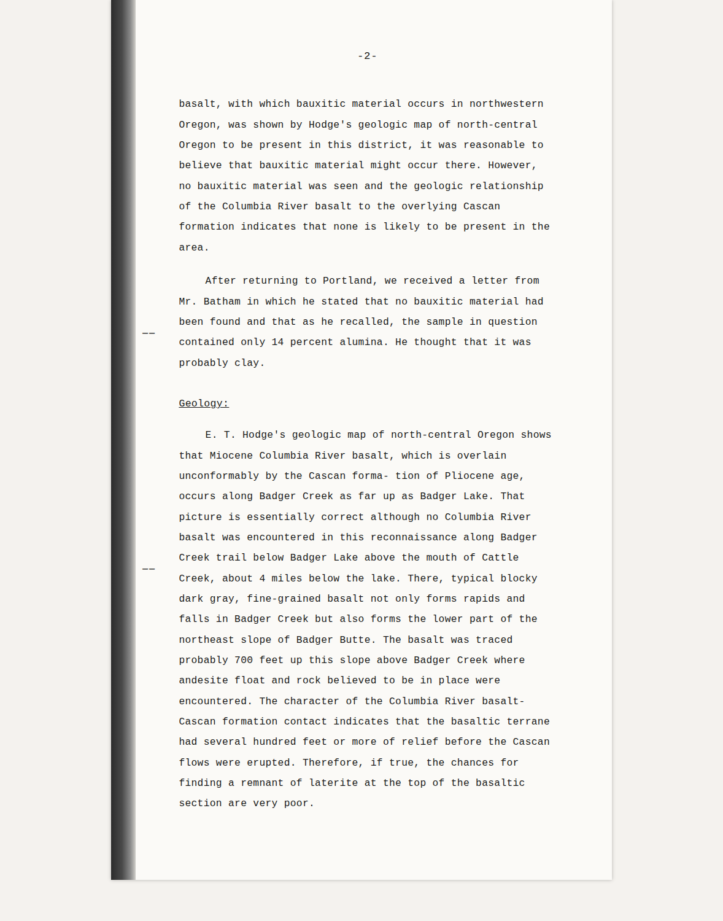-2-
basalt, with which bauxitic material occurs in northwestern Oregon, was shown by Hodge's geologic map of north-central Oregon to be present in this district, it was reasonable to believe that bauxitic material might occur there. However, no bauxitic material was seen and the geologic relationship of the Columbia River basalt to the overlying Cascan formation indicates that none is likely to be present in the area.
After returning to Portland, we received a letter from Mr. Batham in which he stated that no bauxitic material had been found and that as he recalled, the sample in question contained only 14 percent alumina. He thought that it was probably clay.
Geology:
E. T. Hodge's geologic map of north-central Oregon shows that Miocene Columbia River basalt, which is overlain unconformably by the Cascan forma- tion of Pliocene age, occurs along Badger Creek as far up as Badger Lake. That picture is essentially correct although no Columbia River basalt was encountered in this reconnaissance along Badger Creek trail below Badger Lake above the mouth of Cattle Creek, about 4 miles below the lake. There, typical blocky dark gray, fine-grained basalt not only forms rapids and falls in Badger Creek but also forms the lower part of the northeast slope of Badger Butte. The basalt was traced probably 700 feet up this slope above Badger Creek where andesite float and rock believed to be in place were encountered. The character of the Columbia River basalt-Cascan formation contact indicates that the basaltic terrane had several hundred feet or more of relief before the Cascan flows were erupted. Therefore, if true, the chances for finding a remnant of laterite at the top of the basaltic section are very poor.
−−
−−